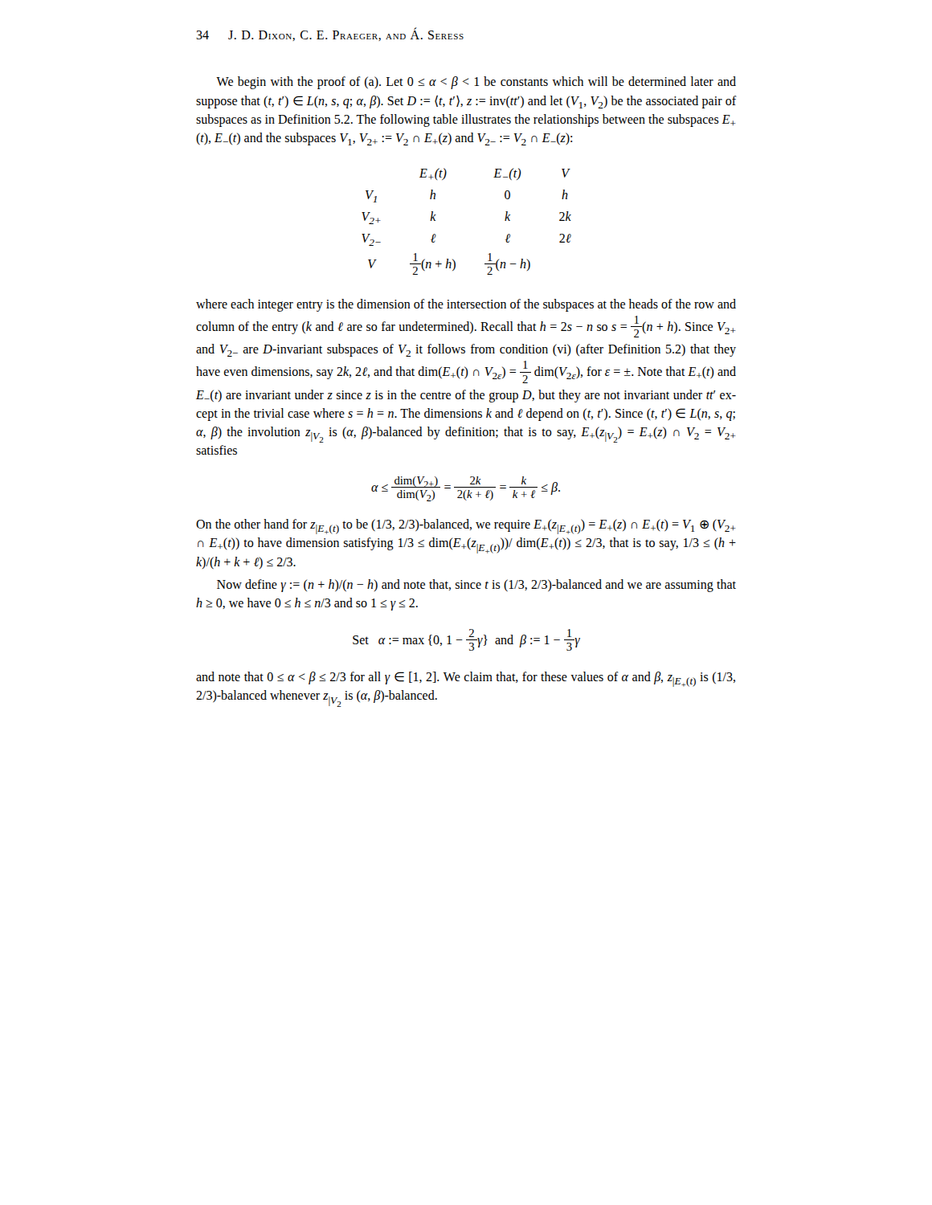34 J. D. Dixon, C. E. Praeger, and Á. Seress
We begin with the proof of (a). Let 0 ≤ α < β < 1 be constants which will be determined later and suppose that (t, t′) ∈ L(n, s, q; α, β). Set D := ⟨t, t′⟩, z := inv(tt′) and let (V1, V2) be the associated pair of subspaces as in Definition 5.2. The following table illustrates the relationships between the subspaces E+(t), E−(t) and the subspaces V1, V2+ := V2 ∩ E+(z) and V2− := V2 ∩ E−(z):
| | E + ( t ) | E − ( t ) | V |
| V 1 | h | 0 | h |
| V 2+ | k | k | 2 k |
| V 2− | ℓ | ℓ | 2 ℓ |
| V | 1 2 ( n + h ) | 1 2 ( n − h ) | |
where each integer entry is the dimension of the intersection of the subspaces at the heads of the row and column of the entry (k and ℓ are so far undetermined). Recall that h = 2s − n so s = 12(n + h). Since V2+ and V2− are D-invariant subspaces of V2 it follows from condition (vi) (after Definition 5.2) that they have even dimensions, say 2k, 2ℓ, and that dim(E+(t) ∩ V2ε) = 12 dim(V2ε), for ε = ±. Note that E+(t) and E−(t) are invariant under z since z is in the centre of the group D, but they are not invariant under tt′ except in the trivial case where s = h = n. The dimensions k and ℓ depend on (t, t′). Since (t, t′) ∈ L(n, s, q; α, β) the involution z|V2 is (α, β)-balanced by definition; that is to say, E+(z|V2) = E+(z) ∩ V2 = V2+ satisfies
α ≤ dim(V2+) dim(V2) = 2k 2(k + ℓ) = kk + ℓ ≤ β.
On the other hand for z|E+(t) to be (1/3, 2/3)-balanced, we require E+(z|E+(t)) = E+(z) ∩ E+(t) = V1 ⊕ (V2+ ∩ E+(t)) to have dimension satisfying 1/3 ≤ dim(E+(z|E+(t)))/ dim(E+(t)) ≤ 2/3, that is to say, 1/3 ≤ (h + k)/(h + k + ℓ) ≤ 2/3.
Now define γ := (n + h)/(n − h) and note that, since t is (1/3, 2/3)-balanced and we are assuming that h ≥ 0, we have 0 ≤ h ≤ n/3 and so 1 ≤ γ ≤ 2.
Set α := max {0, 1 − 23 γ} and β := 1 − 13 γ
and note that 0 ≤ α < β ≤ 2/3 for all γ ∈ [1, 2]. We claim that, for these values of α and β, z|E+(t) is (1/3, 2/3)-balanced whenever z|V2 is (α, β)-balanced.